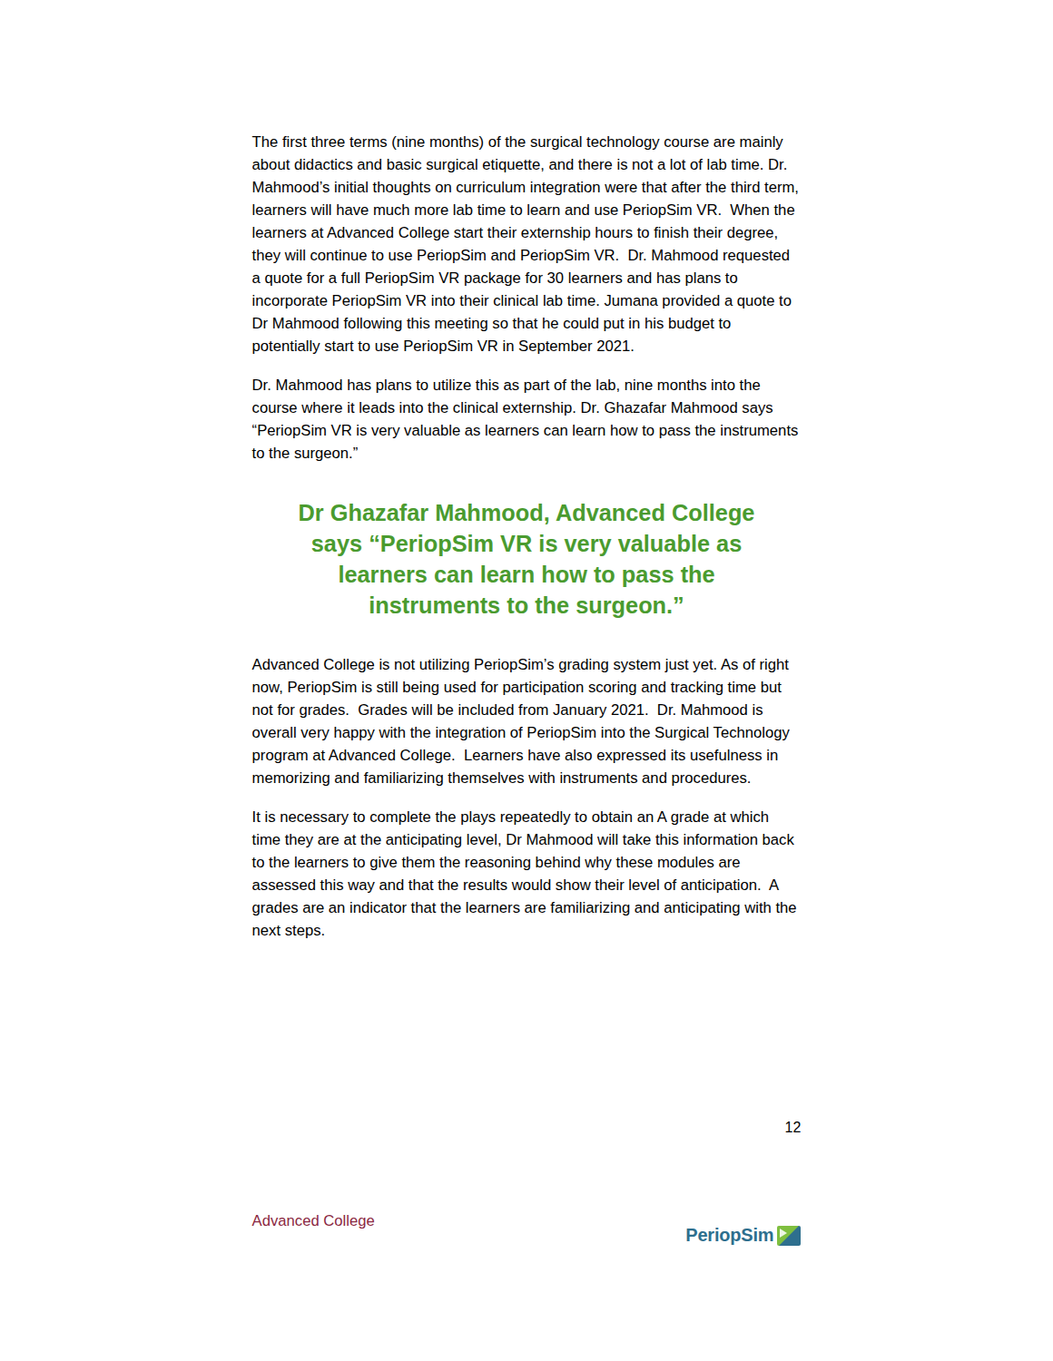The first three terms (nine months) of the surgical technology course are mainly about didactics and basic surgical etiquette, and there is not a lot of lab time. Dr. Mahmood’s initial thoughts on curriculum integration were that after the third term, learners will have much more lab time to learn and use PeriopSim VR. When the learners at Advanced College start their externship hours to finish their degree, they will continue to use PeriopSim and PeriopSim VR. Dr. Mahmood requested a quote for a full PeriopSim VR package for 30 learners and has plans to incorporate PeriopSim VR into their clinical lab time. Jumana provided a quote to Dr Mahmood following this meeting so that he could put in his budget to potentially start to use PeriopSim VR in September 2021.
Dr. Mahmood has plans to utilize this as part of the lab, nine months into the course where it leads into the clinical externship. Dr. Ghazafar Mahmood says “PeriopSim VR is very valuable as learners can learn how to pass the instruments to the surgeon.”
Dr Ghazafar Mahmood, Advanced College says “PeriopSim VR is very valuable as learners can learn how to pass the instruments to the surgeon.”
Advanced College is not utilizing PeriopSim’s grading system just yet. As of right now, PeriopSim is still being used for participation scoring and tracking time but not for grades. Grades will be included from January 2021. Dr. Mahmood is overall very happy with the integration of PeriopSim into the Surgical Technology program at Advanced College. Learners have also expressed its usefulness in memorizing and familiarizing themselves with instruments and procedures.
It is necessary to complete the plays repeatedly to obtain an A grade at which time they are at the anticipating level, Dr Mahmood will take this information back to the learners to give them the reasoning behind why these modules are assessed this way and that the results would show their level of anticipation. A grades are an indicator that the learners are familiarizing and anticipating with the next steps.
12
Advanced College
PeriopSim